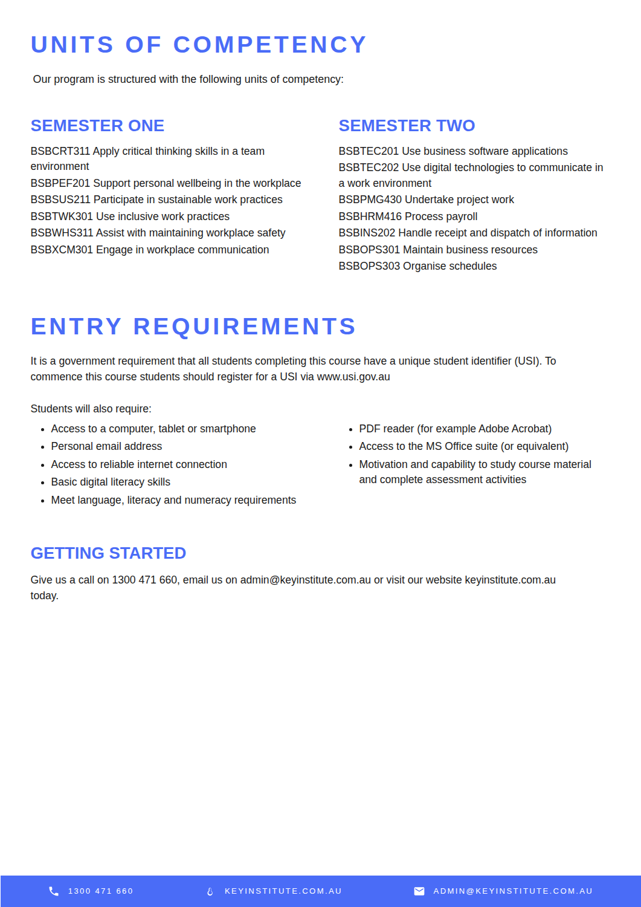Units of Competency
Our program is structured with the following units of competency:
SEMESTER ONE
BSBCRT311 Apply critical thinking skills in a team environment
BSBPEF201 Support personal wellbeing in the workplace
BSBSUS211 Participate in sustainable work practices
BSBTWK301 Use inclusive work practices
BSBWHS311 Assist with maintaining workplace safety
BSBXCM301 Engage in workplace communication
SEMESTER TWO
BSBTEC201 Use business software applications
BSBTEC202 Use digital technologies to communicate in a work environment
BSBPMG430 Undertake project work
BSBHRM416 Process payroll
BSBINS202 Handle receipt and dispatch of information
BSBOPS301 Maintain business resources
BSBOPS303 Organise schedules
Entry Requirements
It is a government requirement that all students completing this course have a unique student identifier (USI). To commence this course students should register for a USI via www.usi.gov.au
Students will also require:
Access to a computer, tablet or smartphone
Personal email address
Access to reliable internet connection
Basic digital literacy skills
Meet language, literacy and numeracy requirements
PDF reader (for example Adobe Acrobat)
Access to the MS Office suite (or equivalent)
Motivation and capability to study course material and complete assessment activities
GETTING STARTED
Give us a call on 1300 471 660, email us on admin@keyinstitute.com.au or visit our website keyinstitute.com.au today.
1300 471 660
KEYINSTITUTE.COM.AU
ADMIN@KEYINSTITUTE.COM.AU